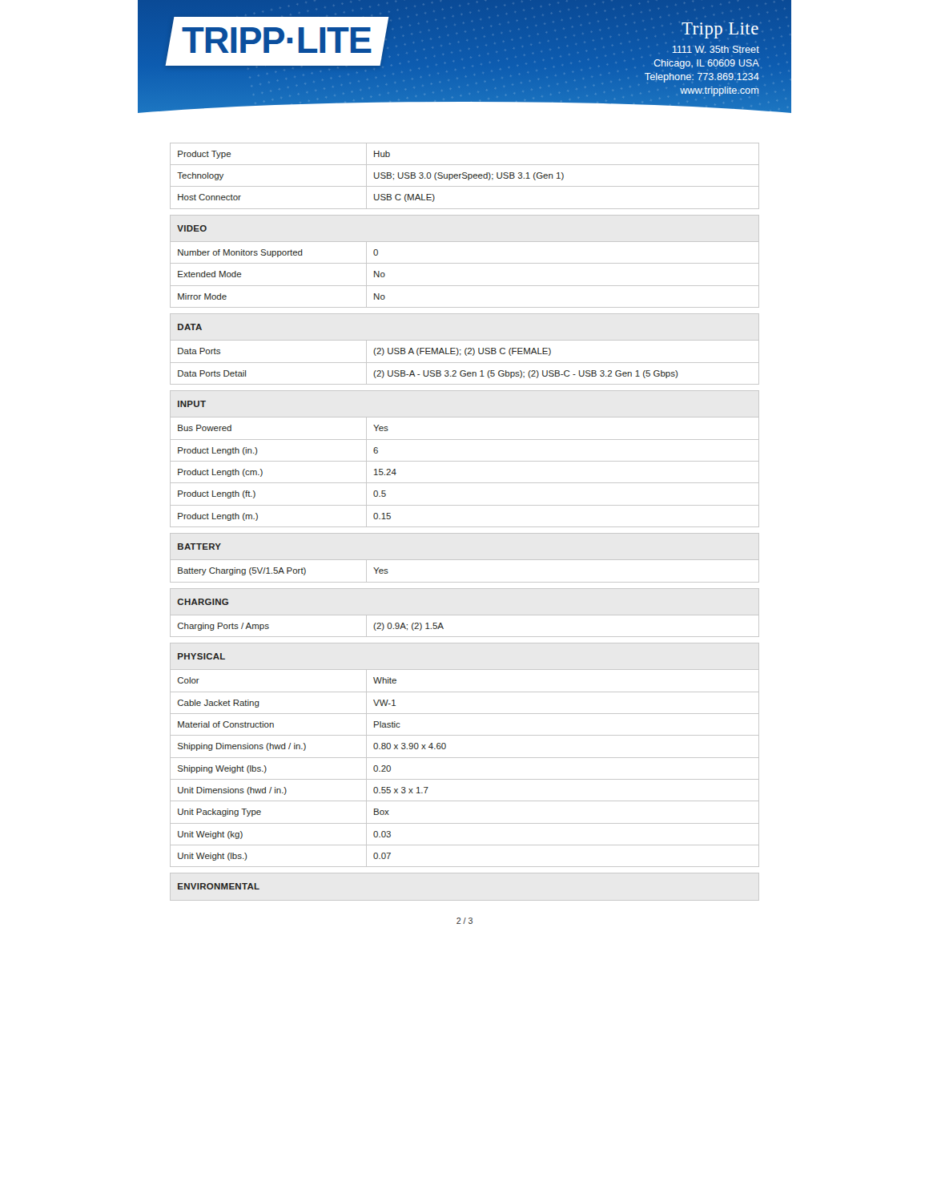TRIPP·LITE
Tripp Lite
1111 W. 35th Street
Chicago, IL 60609 USA
Telephone: 773.869.1234
www.tripplite.com
| Product Type | Hub |
| Technology | USB; USB 3.0 (SuperSpeed); USB 3.1 (Gen 1) |
| Host Connector | USB C (MALE) |
| VIDEO |
| Number of Monitors Supported | 0 |
| Extended Mode | No |
| Mirror Mode | No |
| DATA |
| Data Ports | (2) USB A (FEMALE); (2) USB C (FEMALE) |
| Data Ports Detail | (2) USB-A - USB 3.2 Gen 1 (5 Gbps); (2) USB-C - USB 3.2 Gen 1 (5 Gbps) |
| INPUT |
| Bus Powered | Yes |
| Product Length (in.) | 6 |
| Product Length (cm.) | 15.24 |
| Product Length (ft.) | 0.5 |
| Product Length (m.) | 0.15 |
| BATTERY |
| Battery Charging (5V/1.5A Port) | Yes |
| CHARGING |
| Charging Ports / Amps | (2) 0.9A; (2) 1.5A |
| PHYSICAL |
| Color | White |
| Cable Jacket Rating | VW-1 |
| Material of Construction | Plastic |
| Shipping Dimensions (hwd / in.) | 0.80 x 3.90 x 4.60 |
| Shipping Weight (lbs.) | 0.20 |
| Unit Dimensions (hwd / in.) | 0.55 x 3 x 1.7 |
| Unit Packaging Type | Box |
| Unit Weight (kg) | 0.03 |
| Unit Weight (lbs.) | 0.07 |
| ENVIRONMENTAL |
2 / 3